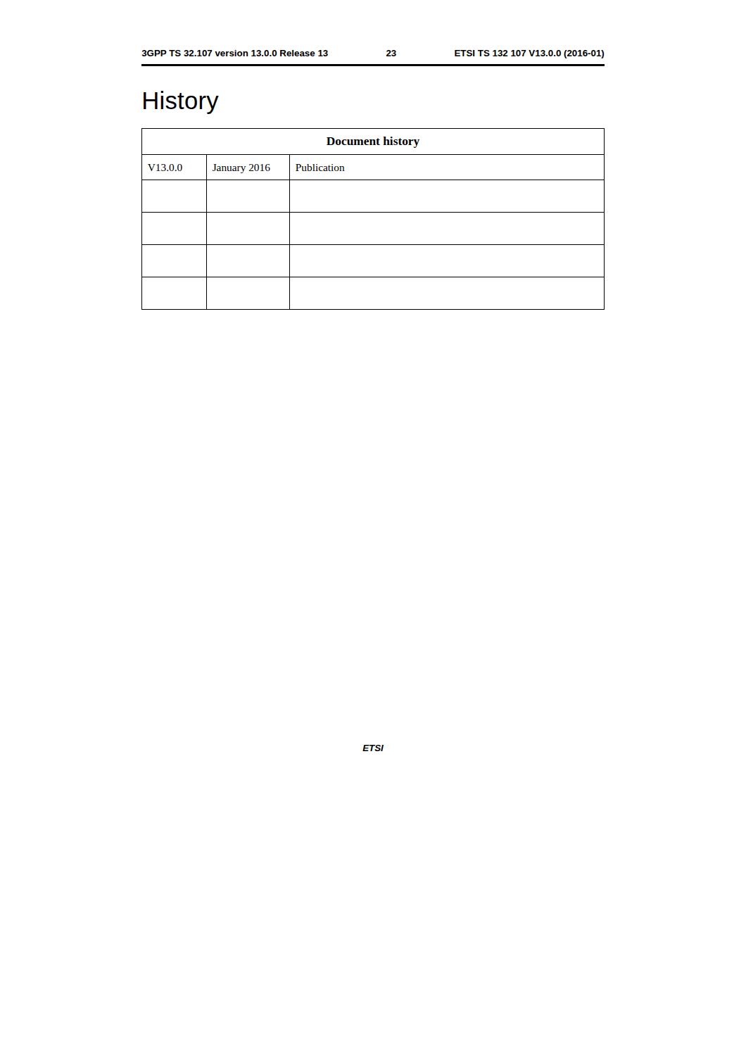3GPP TS 32.107 version 13.0.0 Release 13
23
ETSI TS 132 107 V13.0.0 (2016-01)
History
| Document history |
| --- |
| V13.0.0 | January 2016 | Publication |
ETSI